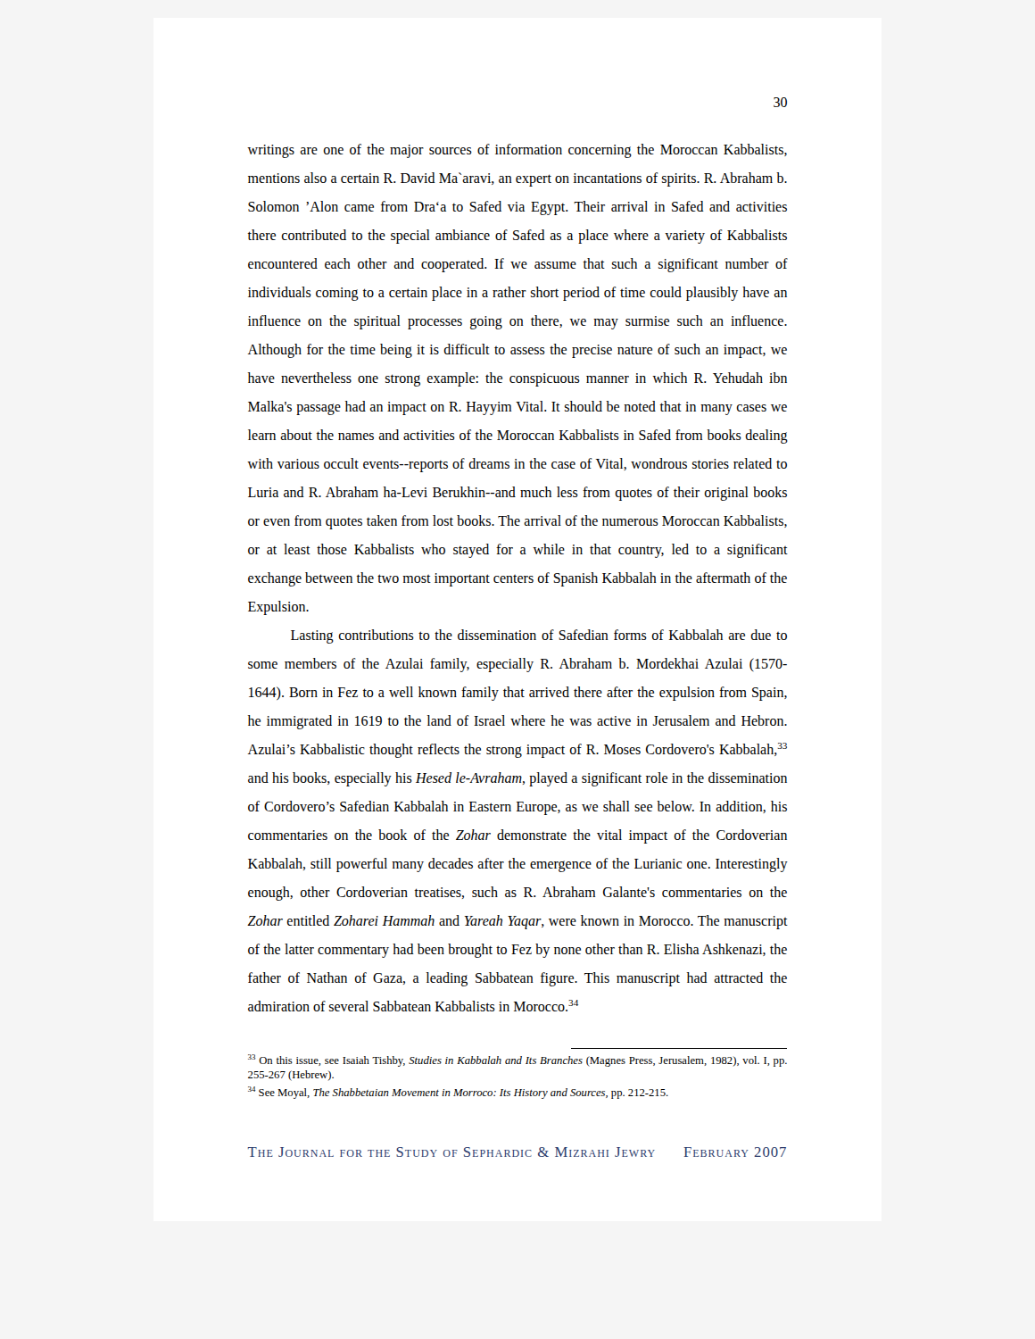30
writings are one of the major sources of information concerning the Moroccan Kabbalists, mentions also a certain R. David Ma`aravi, an expert on incantations of spirits. R. Abraham b. Solomon ’Alon came from Dra‘a to Safed via Egypt. Their arrival in Safed and activities there contributed to the special ambiance of Safed as a place where a variety of Kabbalists encountered each other and cooperated. If we assume that such a significant number of individuals coming to a certain place in a rather short period of time could plausibly have an influence on the spiritual processes going on there, we may surmise such an influence. Although for the time being it is difficult to assess the precise nature of such an impact, we have nevertheless one strong example: the conspicuous manner in which R. Yehudah ibn Malka's passage had an impact on R. Hayyim Vital. It should be noted that in many cases we learn about the names and activities of the Moroccan Kabbalists in Safed from books dealing with various occult events--reports of dreams in the case of Vital, wondrous stories related to Luria and R. Abraham ha-Levi Berukhin--and much less from quotes of their original books or even from quotes taken from lost books. The arrival of the numerous Moroccan Kabbalists, or at least those Kabbalists who stayed for a while in that country, led to a significant exchange between the two most important centers of Spanish Kabbalah in the aftermath of the Expulsion.
Lasting contributions to the dissemination of Safedian forms of Kabbalah are due to some members of the Azulai family, especially R. Abraham b. Mordekhai Azulai (1570-1644). Born in Fez to a well known family that arrived there after the expulsion from Spain, he immigrated in 1619 to the land of Israel where he was active in Jerusalem and Hebron. Azulai’s Kabbalistic thought reflects the strong impact of R. Moses Cordovero's Kabbalah,33 and his books, especially his Hesed le-Avraham, played a significant role in the dissemination of Cordovero’s Safedian Kabbalah in Eastern Europe, as we shall see below. In addition, his commentaries on the book of the Zohar demonstrate the vital impact of the Cordoverian Kabbalah, still powerful many decades after the emergence of the Lurianic one. Interestingly enough, other Cordoverian treatises, such as R. Abraham Galante's commentaries on the Zohar entitled Zoharei Hammah and Yareah Yaqar, were known in Morocco. The manuscript of the latter commentary had been brought to Fez by none other than R. Elisha Ashkenazi, the father of Nathan of Gaza, a leading Sabbatean figure. This manuscript had attracted the admiration of several Sabbatean Kabbalists in Morocco.34
33 On this issue, see Isaiah Tishby, Studies in Kabbalah and Its Branches (Magnes Press, Jerusalem, 1982), vol. I, pp. 255-267 (Hebrew).
34 See Moyal, The Shabbetaian Movement in Morroco: Its History and Sources, pp. 212-215.
The Journal for the Study of Sephardic & Mizrahi Jewry
February 2007